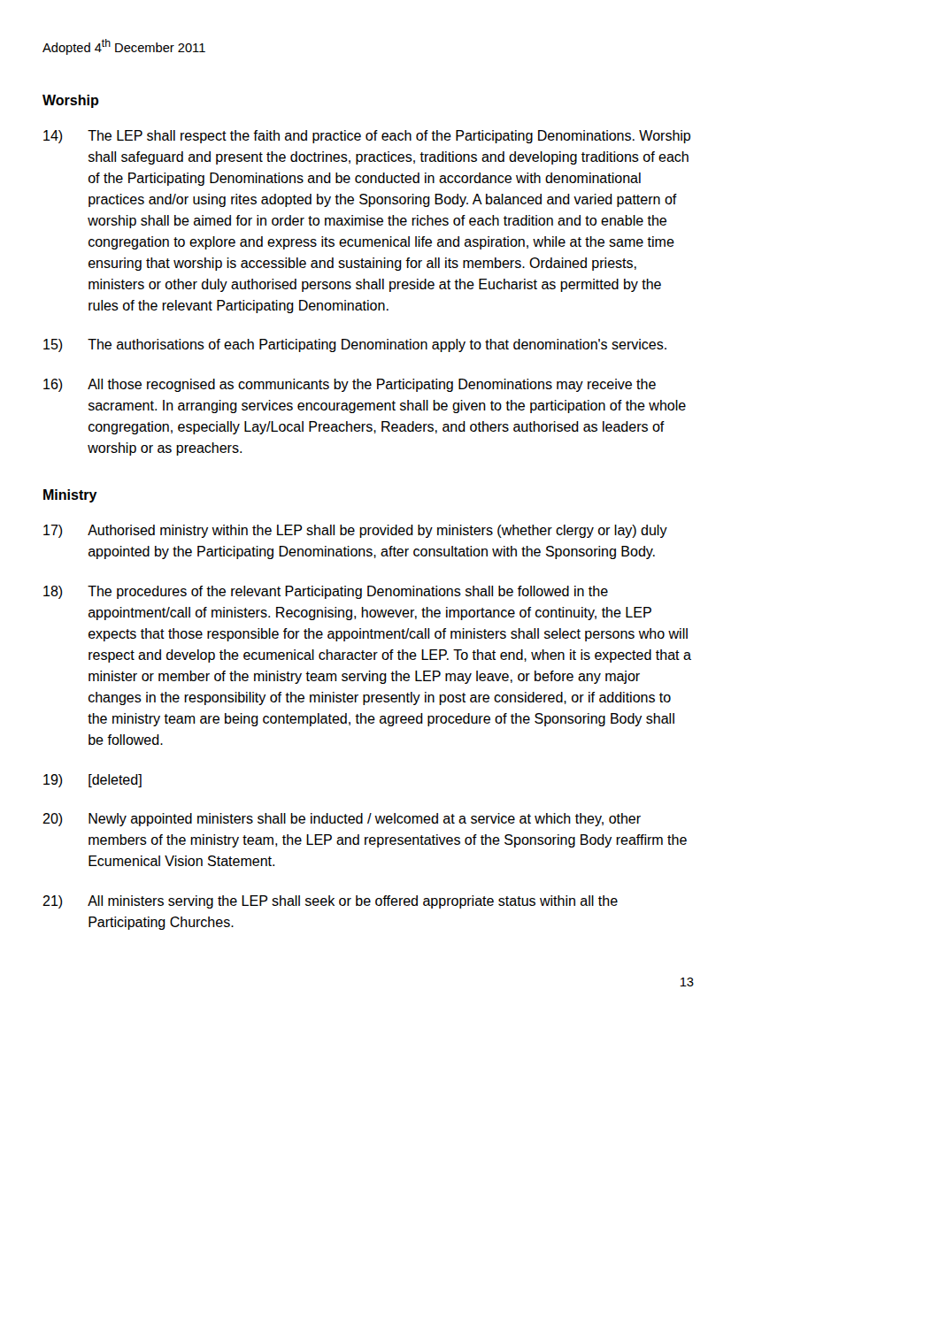Adopted 4th December 2011
Worship
14) The LEP shall respect the faith and practice of each of the Participating Denominations. Worship shall safeguard and present the doctrines, practices, traditions and developing traditions of each of the Participating Denominations and be conducted in accordance with denominational practices and/or using rites adopted by the Sponsoring Body. A balanced and varied pattern of worship shall be aimed for in order to maximise the riches of each tradition and to enable the congregation to explore and express its ecumenical life and aspiration, while at the same time ensuring that worship is accessible and sustaining for all its members. Ordained priests, ministers or other duly authorised persons shall preside at the Eucharist as permitted by the rules of the relevant Participating Denomination.
15) The authorisations of each Participating Denomination apply to that denomination's services.
16) All those recognised as communicants by the Participating Denominations may receive the sacrament. In arranging services encouragement shall be given to the participation of the whole congregation, especially Lay/Local Preachers, Readers, and others authorised as leaders of worship or as preachers.
Ministry
17) Authorised ministry within the LEP shall be provided by ministers (whether clergy or lay) duly appointed by the Participating Denominations, after consultation with the Sponsoring Body.
18) The procedures of the relevant Participating Denominations shall be followed in the appointment/call of ministers. Recognising, however, the importance of continuity, the LEP expects that those responsible for the appointment/call of ministers shall select persons who will respect and develop the ecumenical character of the LEP. To that end, when it is expected that a minister or member of the ministry team serving the LEP may leave, or before any major changes in the responsibility of the minister presently in post are considered, or if additions to the ministry team are being contemplated, the agreed procedure of the Sponsoring Body shall be followed.
19)[deleted]
20) Newly appointed ministers shall be inducted / welcomed at a service at which they, other members of the ministry team, the LEP and representatives of the Sponsoring Body reaffirm the Ecumenical Vision Statement.
21) All ministers serving the LEP shall seek or be offered appropriate status within all the Participating Churches.
13